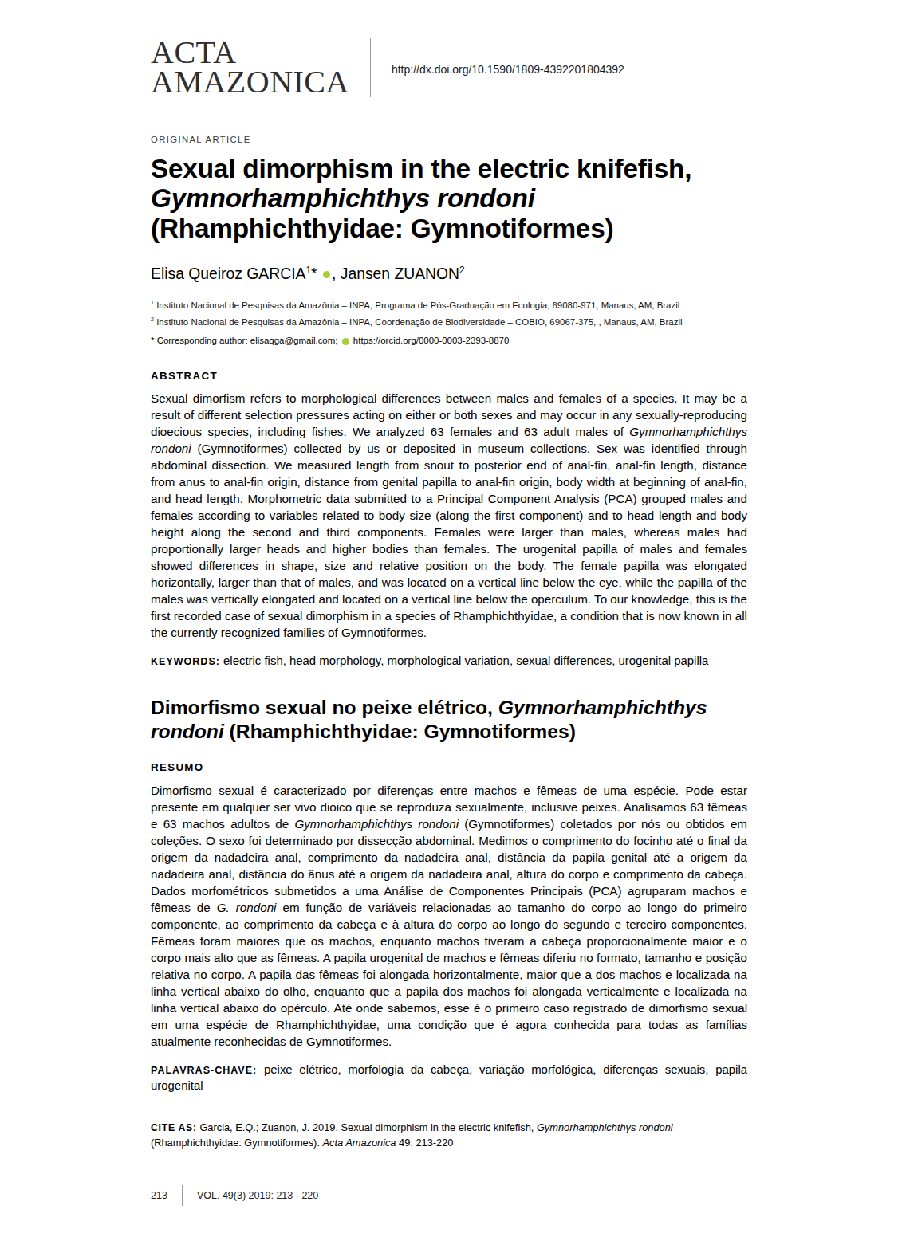ACTA AMAZONICA
http://dx.doi.org/10.1590/1809-4392201804392
Original article
Sexual dimorphism in the electric knifefish, Gymnorhamphichthys rondoni (Rhamphichthyidae: Gymnotiformes)
Elisa Queiroz GARCIA1* , Jansen ZUANON2
1 Instituto Nacional de Pesquisas da Amazônia – INPA, Programa de Pós-Graduação em Ecologia, 69080-971, Manaus, AM, Brazil
2 Instituto Nacional de Pesquisas da Amazônia – INPA, Coordenação de Biodiversidade – COBIO, 69067-375, , Manaus, AM, Brazil
* Corresponding author: elisaqga@gmail.com; https://orcid.org/0000-0003-2393-8870
Abstract
Sexual dimorfism refers to morphological differences between males and females of a species. It may be a result of different selection pressures acting on either or both sexes and may occur in any sexually-reproducing dioecious species, including fishes. We analyzed 63 females and 63 adult males of Gymnorhamphichthys rondoni (Gymnotiformes) collected by us or deposited in museum collections. Sex was identified through abdominal dissection. We measured length from snout to posterior end of anal-fin, anal-fin length, distance from anus to anal-fin origin, distance from genital papilla to anal-fin origin, body width at beginning of anal-fin, and head length. Morphometric data submitted to a Principal Component Analysis (PCA) grouped males and females according to variables related to body size (along the first component) and to head length and body height along the second and third components. Females were larger than males, whereas males had proportionally larger heads and higher bodies than females. The urogenital papilla of males and females showed differences in shape, size and relative position on the body. The female papilla was elongated horizontally, larger than that of males, and was located on a vertical line below the eye, while the papilla of the males was vertically elongated and located on a vertical line below the operculum. To our knowledge, this is the first recorded case of sexual dimorphism in a species of Rhamphichthyidae, a condition that is now known in all the currently recognized families of Gymnotiformes.
Keywords: electric fish, head morphology, morphological variation, sexual differences, urogenital papilla
Dimorfismo sexual no peixe elétrico, Gymnorhamphichthys rondoni (Rhamphichthyidae: Gymnotiformes)
Resumo
Dimorfismo sexual é caracterizado por diferenças entre machos e fêmeas de uma espécie. Pode estar presente em qualquer ser vivo dioico que se reproduza sexualmente, inclusive peixes. Analisamos 63 fêmeas e 63 machos adultos de Gymnorhamphichthys rondoni (Gymnotiformes) coletados por nós ou obtidos em coleções. O sexo foi determinado por dissecção abdominal. Medimos o comprimento do focinho até o final da origem da nadadeira anal, comprimento da nadadeira anal, distância da papila genital até a origem da nadadeira anal, distância do ânus até a origem da nadadeira anal, altura do corpo e comprimento da cabeça. Dados morfométricos submetidos a uma Análise de Componentes Principais (PCA) agruparam machos e fêmeas de G. rondoni em função de variáveis relacionadas ao tamanho do corpo ao longo do primeiro componente, ao comprimento da cabeça e à altura do corpo ao longo do segundo e terceiro componentes. Fêmeas foram maiores que os machos, enquanto machos tiveram a cabeça proporcionalmente maior e o corpo mais alto que as fêmeas. A papila urogenital de machos e fêmeas diferiu no formato, tamanho e posição relativa no corpo. A papila das fêmeas foi alongada horizontalmente, maior que a dos machos e localizada na linha vertical abaixo do olho, enquanto que a papila dos machos foi alongada verticalmente e localizada na linha vertical abaixo do opérculo. Até onde sabemos, esse é o primeiro caso registrado de dimorfismo sexual em uma espécie de Rhamphichthyidae, uma condição que é agora conhecida para todas as famílias atualmente reconhecidas de Gymnotiformes.
Palavras-chave: peixe elétrico, morfologia da cabeça, variação morfológica, diferenças sexuais, papila urogenital
CITE AS: Garcia, E.Q.; Zuanon, J. 2019. Sexual dimorphism in the electric knifefish, Gymnorhamphichthys rondoni (Rhamphichthyidae: Gymnotiformes). Acta Amazonica 49: 213-220
213
VOL. 49(3) 2019: 213 - 220